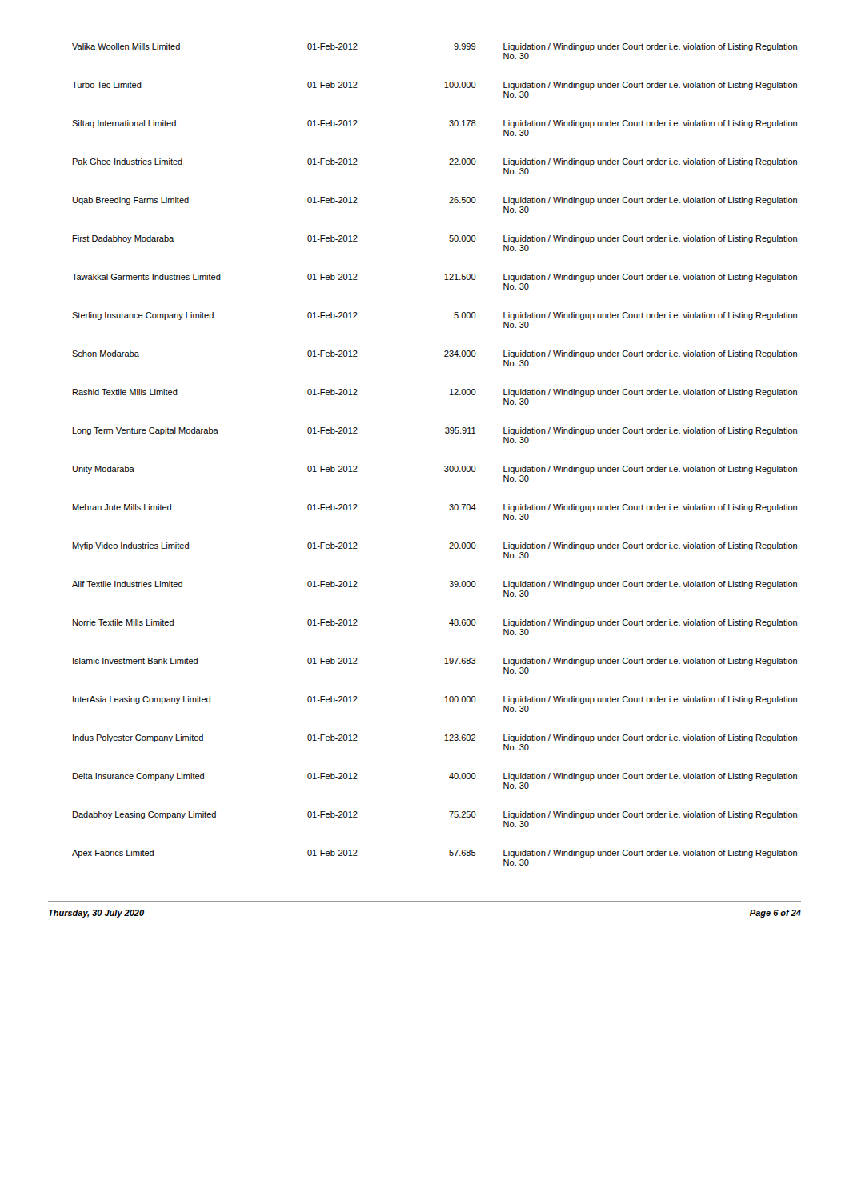| Valika Woollen Mills Limited | 01-Feb-2012 | 9.999 | Liquidation / Windingup under Court order i.e. violation of Listing Regulation No. 30 |
| Turbo Tec Limited | 01-Feb-2012 | 100.000 | Liquidation / Windingup under Court order i.e. violation of Listing Regulation No. 30 |
| Siftaq International Limited | 01-Feb-2012 | 30.178 | Liquidation / Windingup under Court order i.e. violation of Listing Regulation No. 30 |
| Pak Ghee Industries Limited | 01-Feb-2012 | 22.000 | Liquidation / Windingup under Court order i.e. violation of Listing Regulation No. 30 |
| Uqab Breeding Farms Limited | 01-Feb-2012 | 26.500 | Liquidation / Windingup under Court order i.e. violation of Listing Regulation No. 30 |
| First Dadabhoy Modaraba | 01-Feb-2012 | 50.000 | Liquidation / Windingup under Court order i.e. violation of Listing Regulation No. 30 |
| Tawakkal Garments Industries Limited | 01-Feb-2012 | 121.500 | Liquidation / Windingup under Court order i.e. violation of Listing Regulation No. 30 |
| Sterling Insurance Company Limited | 01-Feb-2012 | 5.000 | Liquidation / Windingup under Court order i.e. violation of Listing Regulation No. 30 |
| Schon Modaraba | 01-Feb-2012 | 234.000 | Liquidation / Windingup under Court order i.e. violation of Listing Regulation No. 30 |
| Rashid Textile Mills Limited | 01-Feb-2012 | 12.000 | Liquidation / Windingup under Court order i.e. violation of Listing Regulation No. 30 |
| Long Term Venture Capital Modaraba | 01-Feb-2012 | 395.911 | Liquidation / Windingup under Court order i.e. violation of Listing Regulation No. 30 |
| Unity Modaraba | 01-Feb-2012 | 300.000 | Liquidation / Windingup under Court order i.e. violation of Listing Regulation No. 30 |
| Mehran Jute Mills Limited | 01-Feb-2012 | 30.704 | Liquidation / Windingup under Court order i.e. violation of Listing Regulation No. 30 |
| Myfip Video Industries Limited | 01-Feb-2012 | 20.000 | Liquidation / Windingup under Court order i.e. violation of Listing Regulation No. 30 |
| Alif Textile Industries Limited | 01-Feb-2012 | 39.000 | Liquidation / Windingup under Court order i.e. violation of Listing Regulation No. 30 |
| Norrie Textile Mills Limited | 01-Feb-2012 | 48.600 | Liquidation / Windingup under Court order i.e. violation of Listing Regulation No. 30 |
| Islamic Investment Bank Limited | 01-Feb-2012 | 197.683 | Liquidation / Windingup under Court order i.e. violation of Listing Regulation No. 30 |
| InterAsia Leasing Company Limited | 01-Feb-2012 | 100.000 | Liquidation / Windingup under Court order i.e. violation of Listing Regulation No. 30 |
| Indus Polyester Company Limited | 01-Feb-2012 | 123.602 | Liquidation / Windingup under Court order i.e. violation of Listing Regulation No. 30 |
| Delta Insurance Company Limited | 01-Feb-2012 | 40.000 | Liquidation / Windingup under Court order i.e. violation of Listing Regulation No. 30 |
| Dadabhoy Leasing Company Limited | 01-Feb-2012 | 75.250 | Liquidation / Windingup under Court order i.e. violation of Listing Regulation No. 30 |
| Apex Fabrics Limited | 01-Feb-2012 | 57.685 | Liquidation / Windingup under Court order i.e. violation of Listing Regulation No. 30 |
Thursday, 30 July 2020 Page 6 of 24